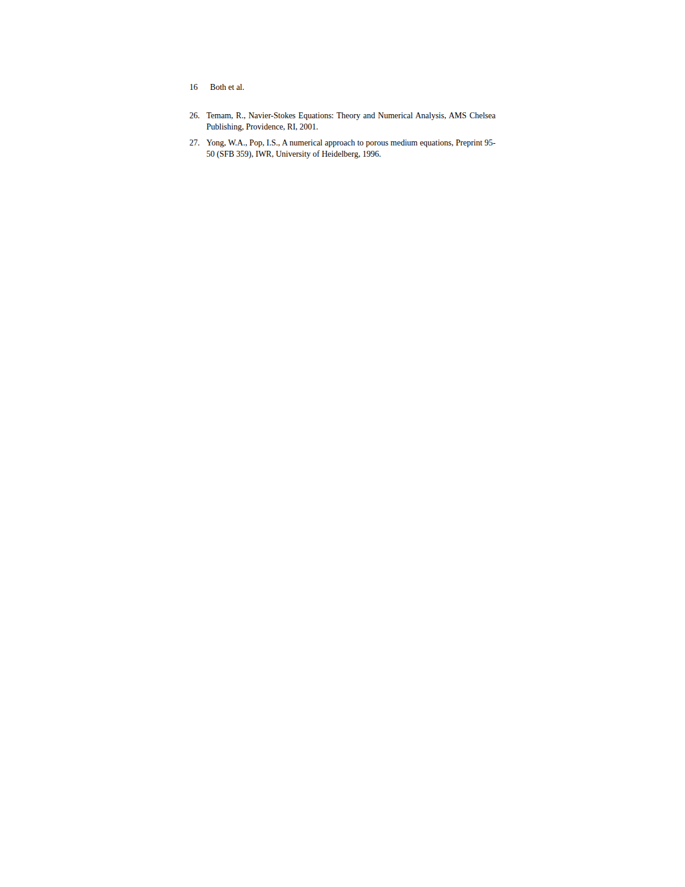16 Both et al.
26. Temam, R., Navier-Stokes Equations: Theory and Numerical Analysis, AMS Chelsea Publishing, Providence, RI, 2001.
27. Yong, W.A., Pop, I.S., A numerical approach to porous medium equations, Preprint 95-50 (SFB 359), IWR, University of Heidelberg, 1996.